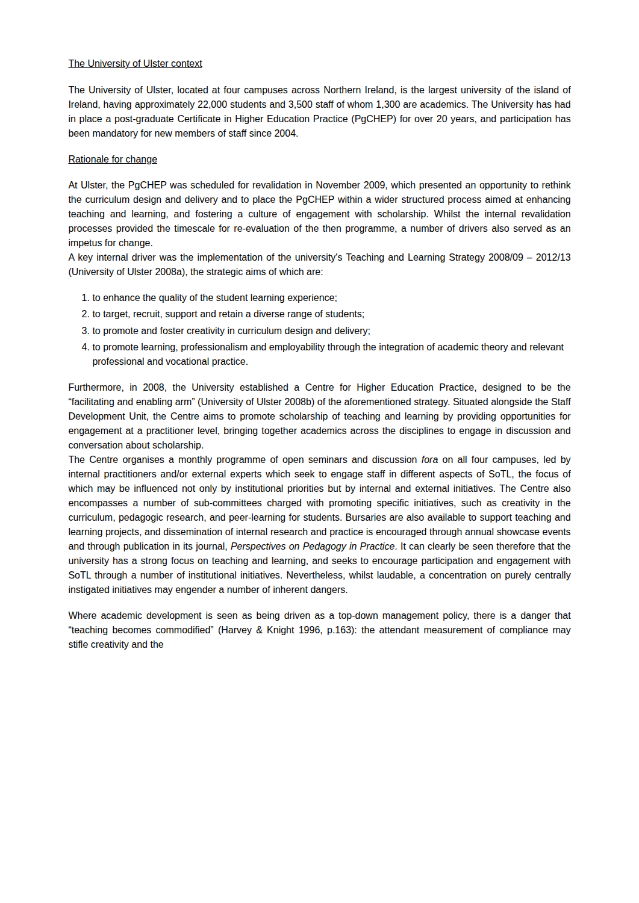The University of Ulster context
The University of Ulster, located at four campuses across Northern Ireland, is the largest university of the island of Ireland, having approximately 22,000 students and 3,500 staff of whom 1,300 are academics. The University has had in place a post-graduate Certificate in Higher Education Practice (PgCHEP) for over 20 years, and participation has been mandatory for new members of staff since 2004.
Rationale for change
At Ulster, the PgCHEP was scheduled for revalidation in November 2009, which presented an opportunity to rethink the curriculum design and delivery and to place the PgCHEP within a wider structured process aimed at enhancing teaching and learning, and fostering a culture of engagement with scholarship. Whilst the internal revalidation processes provided the timescale for re-evaluation of the then programme, a number of drivers also served as an impetus for change.
A key internal driver was the implementation of the university's Teaching and Learning Strategy 2008/09 – 2012/13 (University of Ulster 2008a), the strategic aims of which are:
to enhance the quality of the student learning experience;
to target, recruit, support and retain a diverse range of students;
to promote and foster creativity in curriculum design and delivery;
to promote learning, professionalism and employability through the integration of academic theory and relevant professional and vocational practice.
Furthermore, in 2008, the University established a Centre for Higher Education Practice, designed to be the “facilitating and enabling arm” (University of Ulster 2008b) of the aforementioned strategy. Situated alongside the Staff Development Unit, the Centre aims to promote scholarship of teaching and learning by providing opportunities for engagement at a practitioner level, bringing together academics across the disciplines to engage in discussion and conversation about scholarship.
The Centre organises a monthly programme of open seminars and discussion fora on all four campuses, led by internal practitioners and/or external experts which seek to engage staff in different aspects of SoTL, the focus of which may be influenced not only by institutional priorities but by internal and external initiatives. The Centre also encompasses a number of sub-committees charged with promoting specific initiatives, such as creativity in the curriculum, pedagogic research, and peer-learning for students. Bursaries are also available to support teaching and learning projects, and dissemination of internal research and practice is encouraged through annual showcase events and through publication in its journal, Perspectives on Pedagogy in Practice. It can clearly be seen therefore that the university has a strong focus on teaching and learning, and seeks to encourage participation and engagement with SoTL through a number of institutional initiatives. Nevertheless, whilst laudable, a concentration on purely centrally instigated initiatives may engender a number of inherent dangers.
Where academic development is seen as being driven as a top-down management policy, there is a danger that “teaching becomes commodified” (Harvey & Knight 1996, p.163): the attendant measurement of compliance may stifle creativity and the